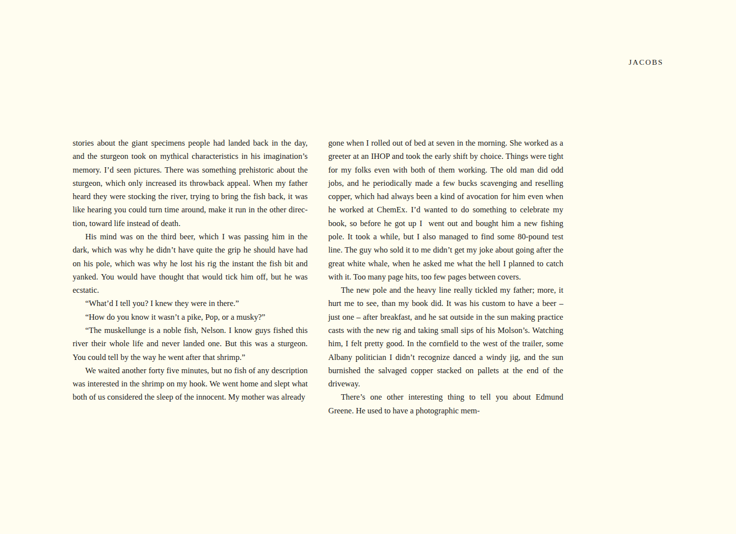Jacobs
stories about the giant specimens people had landed back in the day, and the sturgeon took on mythical characteristics in his imagination’s memory. I’d seen pictures. There was something prehistoric about the sturgeon, which only increased its throwback appeal. When my father heard they were stocking the river, trying to bring the fish back, it was like hearing you could turn time around, make it run in the other direction, toward life instead of death.
His mind was on the third beer, which I was passing him in the dark, which was why he didn’t have quite the grip he should have had on his pole, which was why he lost his rig the instant the fish bit and yanked. You would have thought that would tick him off, but he was ecstatic.
“What’d I tell you? I knew they were in there.”
“How do you know it wasn’t a pike, Pop, or a musky?”
“The muskellunge is a noble fish, Nelson. I know guys fished this river their whole life and never landed one. But this was a sturgeon. You could tell by the way he went after that shrimp.”
We waited another forty five minutes, but no fish of any description was interested in the shrimp on my hook. We went home and slept what both of us considered the sleep of the innocent. My mother was already
gone when I rolled out of bed at seven in the morning. She worked as a greeter at an IHOP and took the early shift by choice. Things were tight for my folks even with both of them working. The old man did odd jobs, and he periodically made a few bucks scavenging and reselling copper, which had always been a kind of avocation for him even when he worked at ChemEx. I’d wanted to do something to celebrate my book, so before he got up I went out and bought him a new fishing pole. It took a while, but I also managed to find some 80-pound test line. The guy who sold it to me didn’t get my joke about going after the great white whale, when he asked me what the hell I planned to catch with it. Too many page hits, too few pages between covers.
The new pole and the heavy line really tickled my father; more, it hurt me to see, than my book did. It was his custom to have a beer – just one – after breakfast, and he sat outside in the sun making practice casts with the new rig and taking small sips of his Molson’s. Watching him, I felt pretty good. In the cornfield to the west of the trailer, some Albany politician I didn’t recognize danced a windy jig, and the sun burnished the salvaged copper stacked on pallets at the end of the driveway.
There’s one other interesting thing to tell you about Edmund Greene. He used to have a photographic mem-